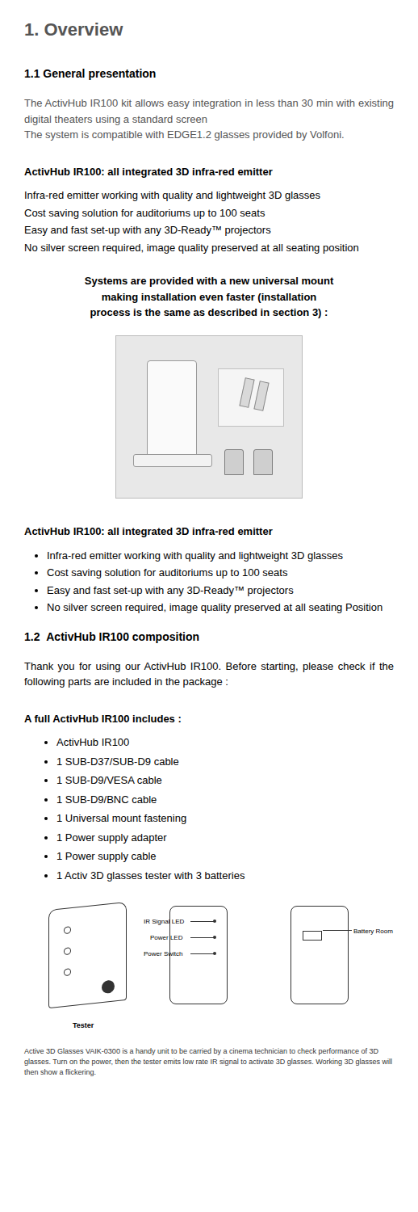1. Overview
1.1 General presentation
The ActivHub IR100 kit allows easy integration in less than 30 min with existing digital theaters using a standard screen
The system is compatible with EDGE1.2 glasses provided by Volfoni.
ActivHub IR100: all integrated 3D infra-red emitter
Infra-red emitter working with quality and lightweight 3D glasses
Cost saving solution for auditoriums up to 100 seats
Easy and fast set-up with any 3D-Ready™ projectors
No silver screen required, image quality preserved at all seating position
Systems are provided with a new universal mount
making installation even faster (installation
process is the same as described in section 3) :
ActivHub IR100: all integrated 3D infra-red emitter
Infra-red emitter working with quality and lightweight 3D glasses
Cost saving solution for auditoriums up to 100 seats
Easy and fast set-up with any 3D-Ready™ projectors
No silver screen required, image quality preserved at all seating Position
1.2 ActivHub IR100 composition
Thank you for using our ActivHub IR100. Before starting, please check if the following parts are included in the package :
A full ActivHub IR100 includes :
ActivHub IR100
1 SUB-D37/SUB-D9 cable
1 SUB-D9/VESA cable
1 SUB-D9/BNC cable
1 Universal mount fastening
1 Power supply adapter
1 Power supply cable
1 Activ 3D glasses tester with 3 batteries
IR Signal LED Power LED Power Switch Battery Room
Tester
Active 3D Glasses VAIK-0300 is a handy unit to be carried by a cinema technician to check performance of 3D glasses. Turn on the power, then the tester emits low rate IR signal to activate 3D glasses. Working 3D glasses will then show a flickering.